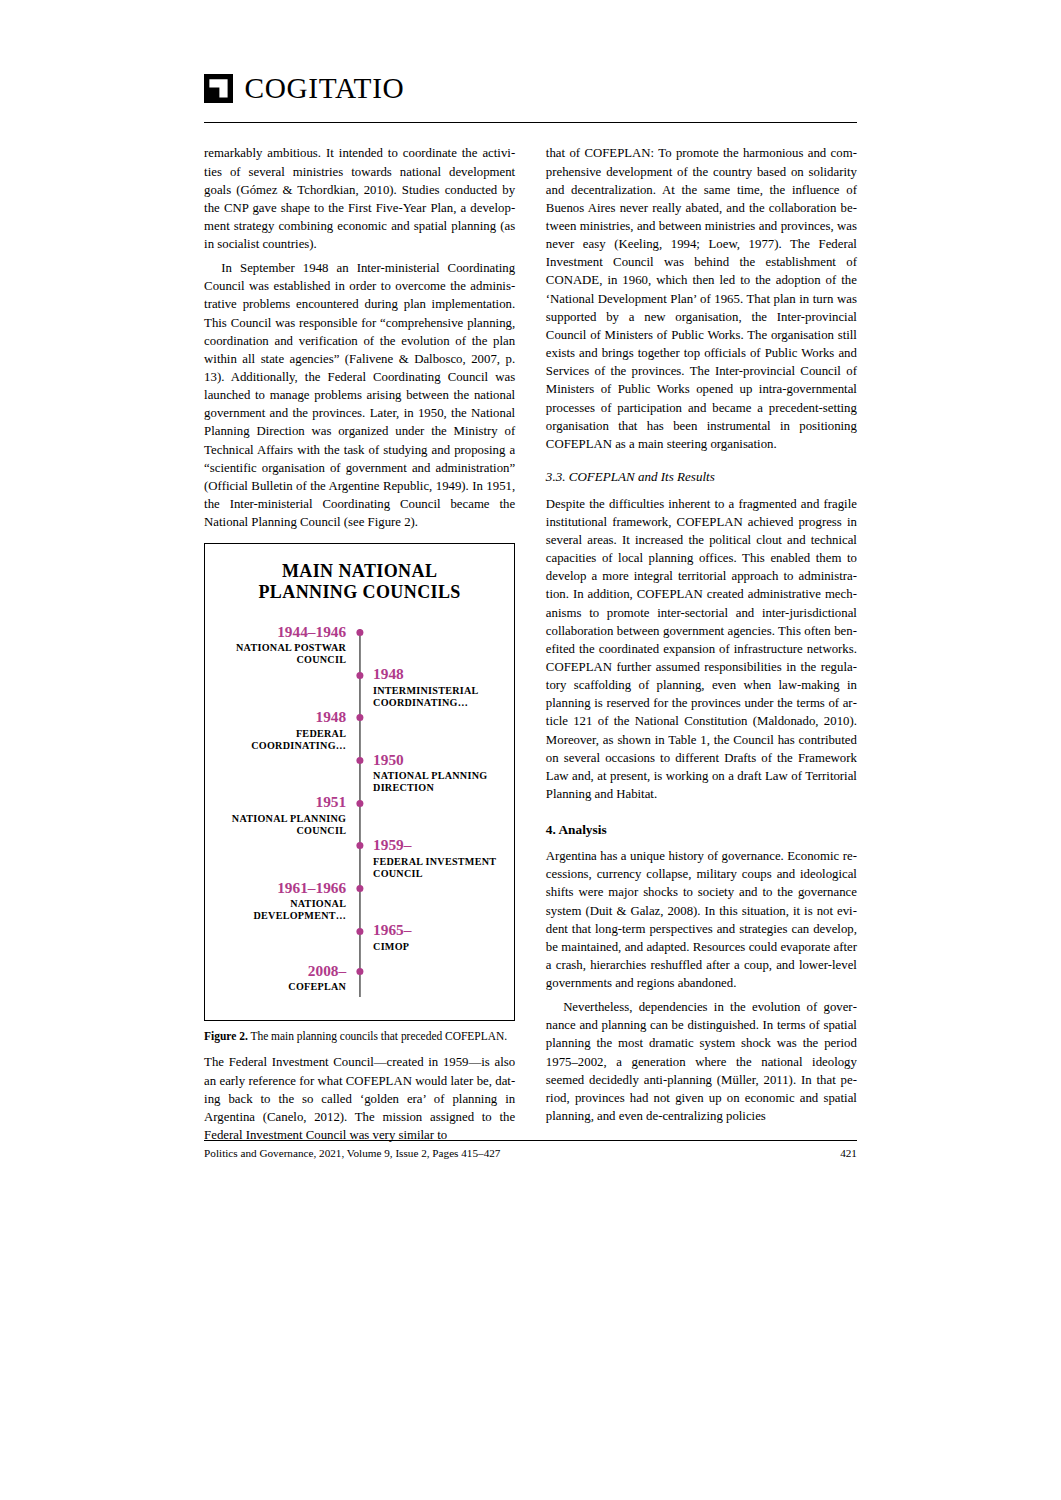COGITATIO
remarkably ambitious. It intended to coordinate the activities of several ministries towards national development goals (Gómez & Tchordkian, 2010). Studies conducted by the CNP gave shape to the First Five-Year Plan, a development strategy combining economic and spatial planning (as in socialist countries).
In September 1948 an Inter-ministerial Coordinating Council was established in order to overcome the administrative problems encountered during plan implementation. This Council was responsible for “comprehensive planning, coordination and verification of the evolution of the plan within all state agencies” (Falivene & Dalbosco, 2007, p. 13). Additionally, the Federal Coordinating Council was launched to manage problems arising between the national government and the provinces. Later, in 1950, the National Planning Direction was organized under the Ministry of Technical Affairs with the task of studying and proposing a “scientific organisation of government and administration” (Official Bulletin of the Argentine Republic, 1949). In 1951, the Inter-ministerial Coordinating Council became the National Planning Council (see Figure 2).
MAIN NATIONAL
PLANNING COUNCILS
1944–1946 National Postwar Council
1948 Interministerial Coordinating…
1948 Federal Coordinating…
1950 National Planning Direction
1951 National Planning Council
1959– Federal Investment Council
1961–1966 National Development…
1965– CIMOP
2008– COFEPLAN
Figure 2. The main planning councils that preceded COFEPLAN.
The Federal Investment Council—created in 1959—is also an early reference for what COFEPLAN would later be, dating back to the so called ‘golden era’ of planning in Argentina (Canelo, 2012). The mission assigned to the Federal Investment Council was very similar to
that of COFEPLAN: To promote the harmonious and comprehensive development of the country based on solidarity and decentralization. At the same time, the influence of Buenos Aires never really abated, and the collaboration between ministries, and between ministries and provinces, was never easy (Keeling, 1994; Loew, 1977). The Federal Investment Council was behind the establishment of CONADE, in 1960, which then led to the adoption of the ‘National Development Plan’ of 1965. That plan in turn was supported by a new organisation, the Inter-provincial Council of Ministers of Public Works. The organisation still exists and brings together top officials of Public Works and Services of the provinces. The Inter-provincial Council of Ministers of Public Works opened up intra-governmental processes of participation and became a precedent-setting organisation that has been instrumental in positioning COFEPLAN as a main steering organisation.
3.3. COFEPLAN and Its Results
Despite the difficulties inherent to a fragmented and fragile institutional framework, COFEPLAN achieved progress in several areas. It increased the political clout and technical capacities of local planning offices. This enabled them to develop a more integral territorial approach to administration. In addition, COFEPLAN created administrative mechanisms to promote inter-sectorial and inter-jurisdictional collaboration between government agencies. This often benefited the coordinated expansion of infrastructure networks. COFEPLAN further assumed responsibilities in the regulatory scaffolding of planning, even when law-making in planning is reserved for the provinces under the terms of article 121 of the National Constitution (Maldonado, 2010). Moreover, as shown in Table 1, the Council has contributed on several occasions to different Drafts of the Framework Law and, at present, is working on a draft Law of Territorial Planning and Habitat.
4. Analysis
Argentina has a unique history of governance. Economic recessions, currency collapse, military coups and ideological shifts were major shocks to society and to the governance system (Duit & Galaz, 2008). In this situation, it is not evident that long-term perspectives and strategies can develop, be maintained, and adapted. Resources could evaporate after a crash, hierarchies reshuffled after a coup, and lower-level governments and regions abandoned.
Nevertheless, dependencies in the evolution of governance and planning can be distinguished. In terms of spatial planning the most dramatic system shock was the period 1975–2002, a generation where the national ideology seemed decidedly anti-planning (Müller, 2011). In that period, provinces had not given up on economic and spatial planning, and even de-centralizing policies
Politics and Governance, 2021, Volume 9, Issue 2, Pages 415–427 421